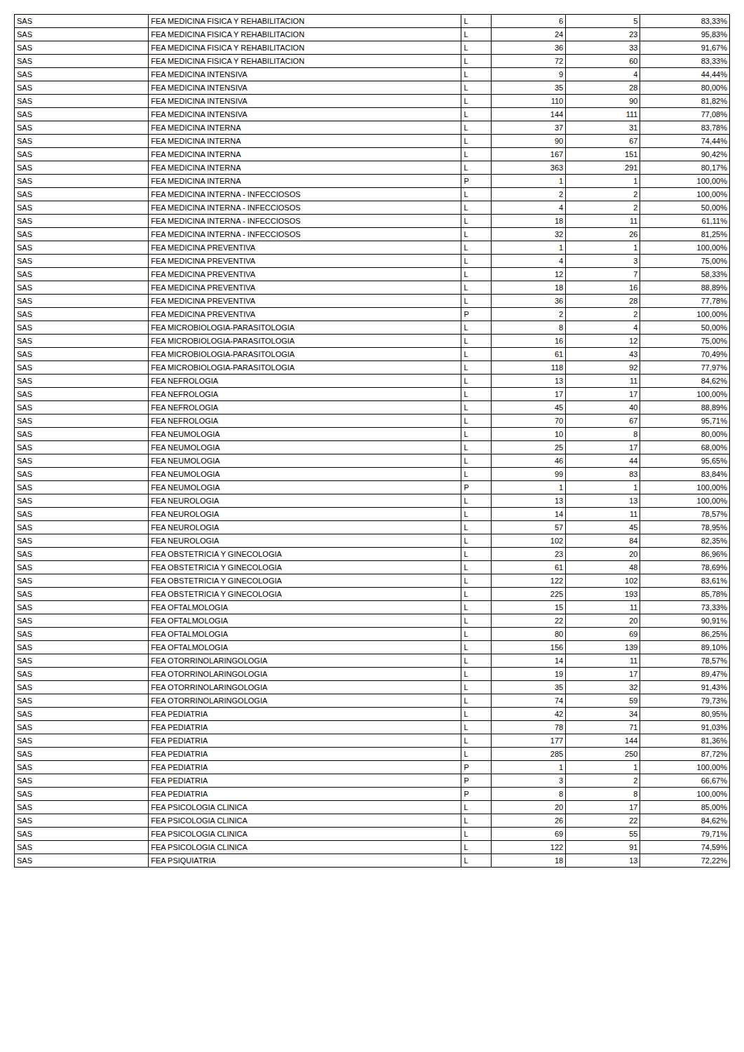| SAS | FEA MEDICINA FISICA Y REHABILITACION | L | 6 | 5 | 83,33% |
| SAS | FEA MEDICINA FISICA Y REHABILITACION | L | 24 | 23 | 95,83% |
| SAS | FEA MEDICINA FISICA Y REHABILITACION | L | 36 | 33 | 91,67% |
| SAS | FEA MEDICINA FISICA Y REHABILITACION | L | 72 | 60 | 83,33% |
| SAS | FEA MEDICINA INTENSIVA | L | 9 | 4 | 44,44% |
| SAS | FEA MEDICINA INTENSIVA | L | 35 | 28 | 80,00% |
| SAS | FEA MEDICINA INTENSIVA | L | 110 | 90 | 81,82% |
| SAS | FEA MEDICINA INTENSIVA | L | 144 | 111 | 77,08% |
| SAS | FEA MEDICINA INTERNA | L | 37 | 31 | 83,78% |
| SAS | FEA MEDICINA INTERNA | L | 90 | 67 | 74,44% |
| SAS | FEA MEDICINA INTERNA | L | 167 | 151 | 90,42% |
| SAS | FEA MEDICINA INTERNA | L | 363 | 291 | 80,17% |
| SAS | FEA MEDICINA INTERNA | P | 1 | 1 | 100,00% |
| SAS | FEA MEDICINA INTERNA - INFECCIOSOS | L | 2 | 2 | 100,00% |
| SAS | FEA MEDICINA INTERNA - INFECCIOSOS | L | 4 | 2 | 50,00% |
| SAS | FEA MEDICINA INTERNA - INFECCIOSOS | L | 18 | 11 | 61,11% |
| SAS | FEA MEDICINA INTERNA - INFECCIOSOS | L | 32 | 26 | 81,25% |
| SAS | FEA MEDICINA PREVENTIVA | L | 1 | 1 | 100,00% |
| SAS | FEA MEDICINA PREVENTIVA | L | 4 | 3 | 75,00% |
| SAS | FEA MEDICINA PREVENTIVA | L | 12 | 7 | 58,33% |
| SAS | FEA MEDICINA PREVENTIVA | L | 18 | 16 | 88,89% |
| SAS | FEA MEDICINA PREVENTIVA | L | 36 | 28 | 77,78% |
| SAS | FEA MEDICINA PREVENTIVA | P | 2 | 2 | 100,00% |
| SAS | FEA MICROBIOLOGIA-PARASITOLOGIA | L | 8 | 4 | 50,00% |
| SAS | FEA MICROBIOLOGIA-PARASITOLOGIA | L | 16 | 12 | 75,00% |
| SAS | FEA MICROBIOLOGIA-PARASITOLOGIA | L | 61 | 43 | 70,49% |
| SAS | FEA MICROBIOLOGIA-PARASITOLOGIA | L | 118 | 92 | 77,97% |
| SAS | FEA NEFROLOGIA | L | 13 | 11 | 84,62% |
| SAS | FEA NEFROLOGIA | L | 17 | 17 | 100,00% |
| SAS | FEA NEFROLOGIA | L | 45 | 40 | 88,89% |
| SAS | FEA NEFROLOGIA | L | 70 | 67 | 95,71% |
| SAS | FEA NEUMOLOGIA | L | 10 | 8 | 80,00% |
| SAS | FEA NEUMOLOGIA | L | 25 | 17 | 68,00% |
| SAS | FEA NEUMOLOGIA | L | 46 | 44 | 95,65% |
| SAS | FEA NEUMOLOGIA | L | 99 | 83 | 83,84% |
| SAS | FEA NEUMOLOGIA | P | 1 | 1 | 100,00% |
| SAS | FEA NEUROLOGIA | L | 13 | 13 | 100,00% |
| SAS | FEA NEUROLOGIA | L | 14 | 11 | 78,57% |
| SAS | FEA NEUROLOGIA | L | 57 | 45 | 78,95% |
| SAS | FEA NEUROLOGIA | L | 102 | 84 | 82,35% |
| SAS | FEA OBSTETRICIA Y GINECOLOGIA | L | 23 | 20 | 86,96% |
| SAS | FEA OBSTETRICIA Y GINECOLOGIA | L | 61 | 48 | 78,69% |
| SAS | FEA OBSTETRICIA Y GINECOLOGIA | L | 122 | 102 | 83,61% |
| SAS | FEA OBSTETRICIA Y GINECOLOGIA | L | 225 | 193 | 85,78% |
| SAS | FEA OFTALMOLOGIA | L | 15 | 11 | 73,33% |
| SAS | FEA OFTALMOLOGIA | L | 22 | 20 | 90,91% |
| SAS | FEA OFTALMOLOGIA | L | 80 | 69 | 86,25% |
| SAS | FEA OFTALMOLOGIA | L | 156 | 139 | 89,10% |
| SAS | FEA OTORRINOLARINGOLOGIA | L | 14 | 11 | 78,57% |
| SAS | FEA OTORRINOLARINGOLOGIA | L | 19 | 17 | 89,47% |
| SAS | FEA OTORRINOLARINGOLOGIA | L | 35 | 32 | 91,43% |
| SAS | FEA OTORRINOLARINGOLOGIA | L | 74 | 59 | 79,73% |
| SAS | FEA PEDIATRIA | L | 42 | 34 | 80,95% |
| SAS | FEA PEDIATRIA | L | 78 | 71 | 91,03% |
| SAS | FEA PEDIATRIA | L | 177 | 144 | 81,36% |
| SAS | FEA PEDIATRIA | L | 285 | 250 | 87,72% |
| SAS | FEA PEDIATRIA | P | 1 | 1 | 100,00% |
| SAS | FEA PEDIATRIA | P | 3 | 2 | 66,67% |
| SAS | FEA PEDIATRIA | P | 8 | 8 | 100,00% |
| SAS | FEA PSICOLOGIA CLINICA | L | 20 | 17 | 85,00% |
| SAS | FEA PSICOLOGIA CLINICA | L | 26 | 22 | 84,62% |
| SAS | FEA PSICOLOGIA CLINICA | L | 69 | 55 | 79,71% |
| SAS | FEA PSICOLOGIA CLINICA | L | 122 | 91 | 74,59% |
| SAS | FEA PSIQUIATRIA | L | 18 | 13 | 72,22% |